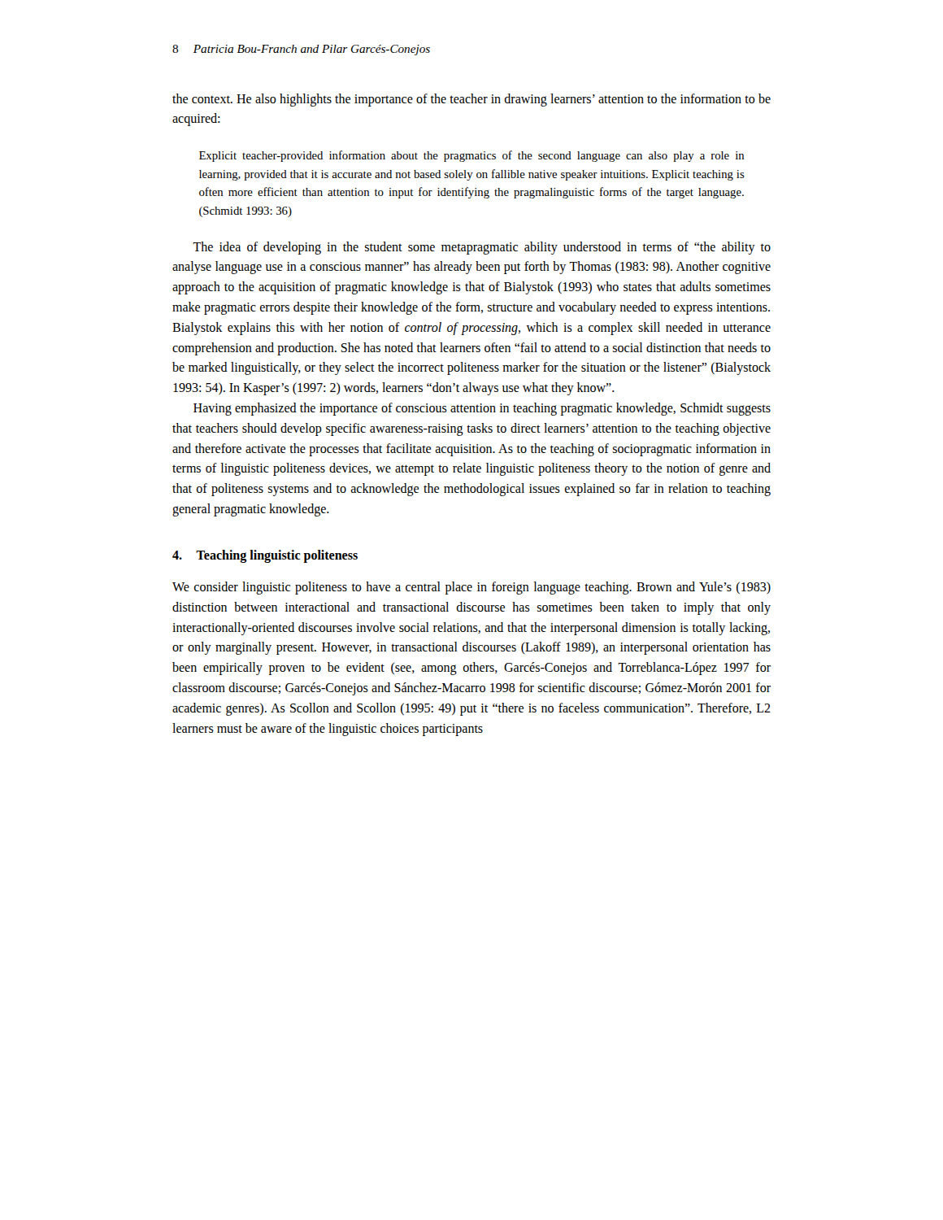8 Patricia Bou-Franch and Pilar Garcés-Conejos
the context. He also highlights the importance of the teacher in drawing learners’ attention to the information to be acquired:
Explicit teacher-provided information about the pragmatics of the second language can also play a role in learning, provided that it is accurate and not based solely on fallible native speaker intuitions. Explicit teaching is often more efficient than attention to input for identifying the pragmalinguistic forms of the target language. (Schmidt 1993: 36)
The idea of developing in the student some metapragmatic ability understood in terms of “the ability to analyse language use in a conscious manner” has already been put forth by Thomas (1983: 98). Another cognitive approach to the acquisition of pragmatic knowledge is that of Bialystok (1993) who states that adults sometimes make pragmatic errors despite their knowledge of the form, structure and vocabulary needed to express intentions. Bialystok explains this with her notion of control of processing, which is a complex skill needed in utterance comprehension and production. She has noted that learners often “fail to attend to a social distinction that needs to be marked linguistically, or they select the incorrect politeness marker for the situation or the listener” (Bialystock 1993: 54). In Kasper’s (1997: 2) words, learners “don’t always use what they know”.
Having emphasized the importance of conscious attention in teaching pragmatic knowledge, Schmidt suggests that teachers should develop specific awareness-raising tasks to direct learners’ attention to the teaching objective and therefore activate the processes that facilitate acquisition. As to the teaching of sociopragmatic information in terms of linguistic politeness devices, we attempt to relate linguistic politeness theory to the notion of genre and that of politeness systems and to acknowledge the methodological issues explained so far in relation to teaching general pragmatic knowledge.
4. Teaching linguistic politeness
We consider linguistic politeness to have a central place in foreign language teaching. Brown and Yule’s (1983) distinction between interactional and transactional discourse has sometimes been taken to imply that only interactionally-oriented discourses involve social relations, and that the interpersonal dimension is totally lacking, or only marginally present. However, in transactional discourses (Lakoff 1989), an interpersonal orientation has been empirically proven to be evident (see, among others, Garcés-Conejos and Torreblanca-López 1997 for classroom discourse; Garcés-Conejos and Sánchez-Macarro 1998 for scientific discourse; Gómez-Morón 2001 for academic genres). As Scollon and Scollon (1995: 49) put it “there is no faceless communication”. Therefore, L2 learners must be aware of the linguistic choices participants